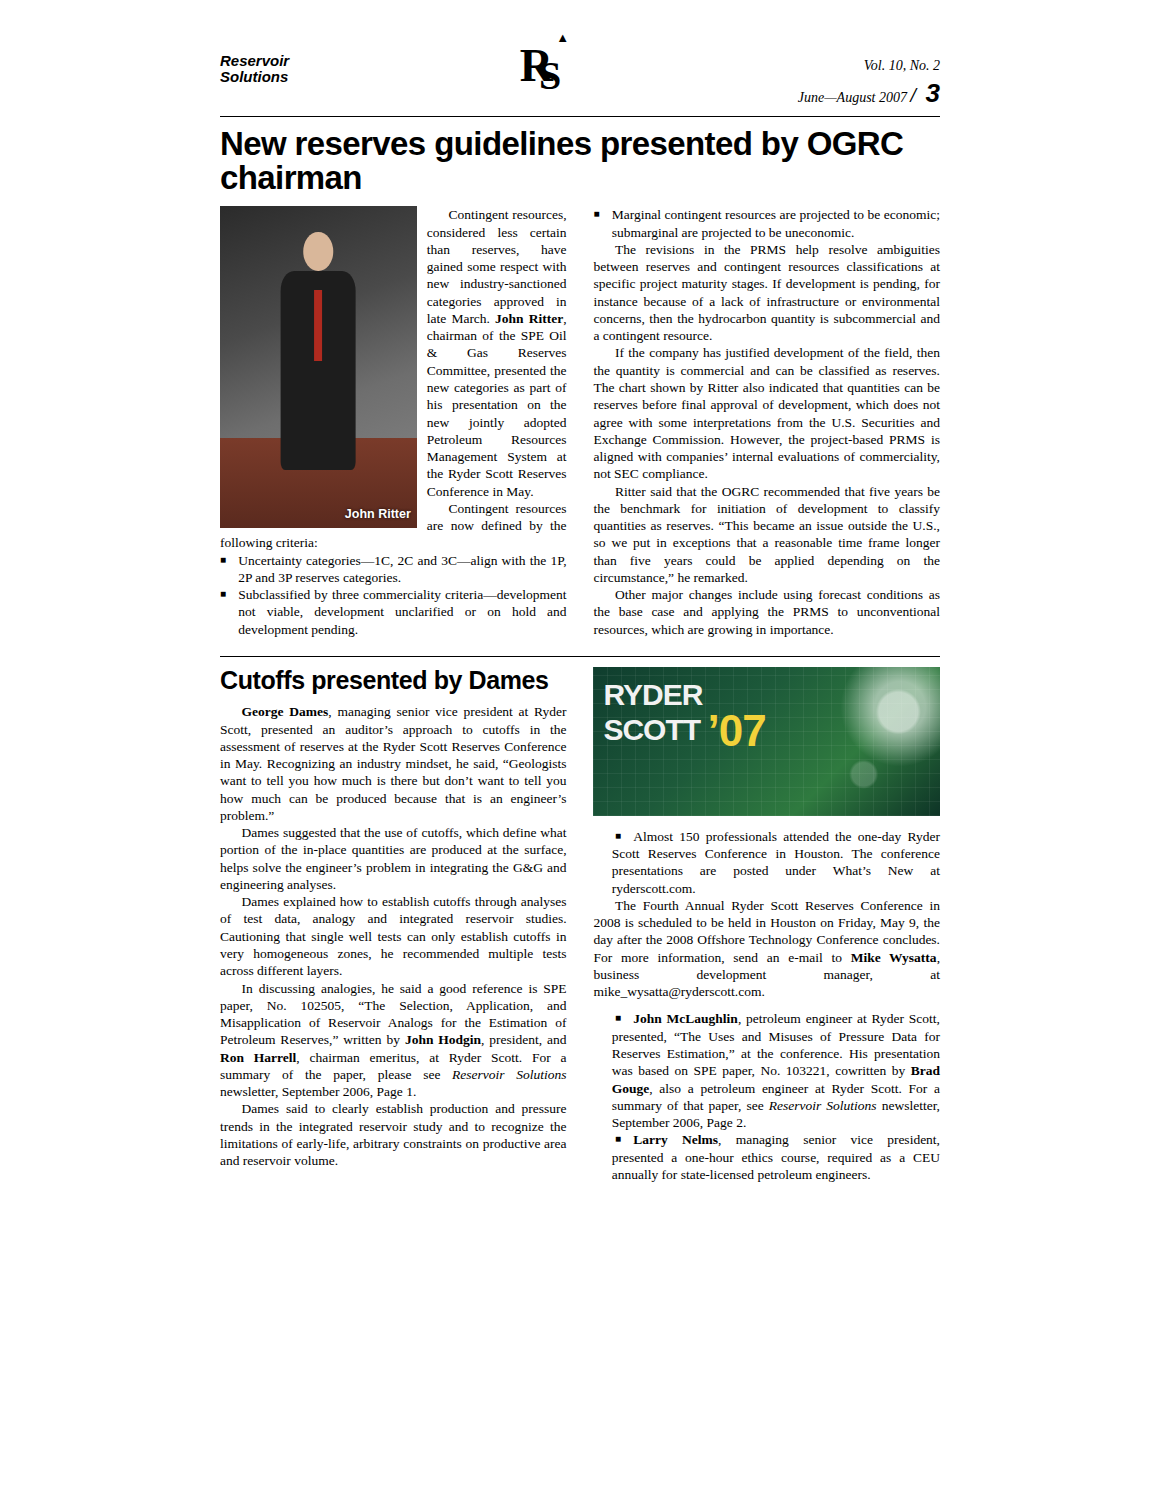Reservoir Solutions
▲RS
Vol. 10, No. 2 June—August 2007 / 3
New reserves guidelines presented by OGRC chairman
John Ritter
Contingent resources, considered less certain than reserves, have gained some respect with new industry-sanctioned categories approved in late March. John Ritter, chairman of the SPE Oil & Gas Reserves Committee, presented the new categories as part of his presentation on the new jointly adopted Petroleum Resources Management System at the Ryder Scott Reserves Conference in May.
Contingent resources are now defined by the following criteria:
Uncertainty categories—1C, 2C and 3C—align with the 1P, 2P and 3P reserves categories.
Subclassified by three commerciality criteria—development not viable, development unclarified or on hold and development pending.
Marginal contingent resources are projected to be economic; submarginal are projected to be uneconomic.
The revisions in the PRMS help resolve ambiguities between reserves and contingent resources classifications at specific project maturity stages. If development is pending, for instance because of a lack of infrastructure or environmental concerns, then the hydrocarbon quantity is subcommercial and a contingent resource.
If the company has justified development of the field, then the quantity is commercial and can be classified as reserves. The chart shown by Ritter also indicated that quantities can be reserves before final approval of development, which does not agree with some interpretations from the U.S. Securities and Exchange Commission. However, the project-based PRMS is aligned with companies’ internal evaluations of commerciality, not SEC compliance.
Ritter said that the OGRC recommended that five years be the benchmark for initiation of development to classify quantities as reserves. “This became an issue outside the U.S., so we put in exceptions that a reasonable time frame longer than five years could be applied depending on the circumstance,” he remarked.
Other major changes include using forecast conditions as the base case and applying the PRMS to unconventional resources, which are growing in importance.
Cutoffs presented by Dames
George Dames, managing senior vice president at Ryder Scott, presented an auditor’s approach to cutoffs in the assessment of reserves at the Ryder Scott Reserves Conference in May. Recognizing an industry mindset, he said, “Geologists want to tell you how much is there but don’t want to tell you how much can be produced because that is an engineer’s problem.”
Dames suggested that the use of cutoffs, which define what portion of the in-place quantities are produced at the surface, helps solve the engineer’s problem in integrating the G&G and engineering analyses.
Dames explained how to establish cutoffs through analyses of test data, analogy and integrated reservoir studies. Cautioning that single well tests can only establish cutoffs in very homogeneous zones, he recommended multiple tests across different layers.
In discussing analogies, he said a good reference is SPE paper, No. 102505, “The Selection, Application, and Misapplication of Reservoir Analogs for the Estimation of Petroleum Reserves,” written by John Hodgin, president, and Ron Harrell, chairman emeritus, at Ryder Scott. For a summary of the paper, please see Reservoir Solutions newsletter, September 2006, Page 1.
Dames said to clearly establish production and pressure trends in the integrated reservoir study and to recognize the limitations of early-life, arbitrary constraints on productive area and reservoir volume.
RYDER
SCOTT ’07
Almost 150 professionals attended the one-day Ryder Scott Reserves Conference in Houston. The conference presentations are posted under What’s New at ryderscott.com.
The Fourth Annual Ryder Scott Reserves Conference in 2008 is scheduled to be held in Houston on Friday, May 9, the day after the 2008 Offshore Technology Conference concludes. For more information, send an e-mail to Mike Wysatta, business development manager, at mike_wysatta@ryderscott.com.
John McLaughlin, petroleum engineer at Ryder Scott, presented, “The Uses and Misuses of Pressure Data for Reserves Estimation,” at the conference. His presentation was based on SPE paper, No. 103221, cowritten by Brad Gouge, also a petroleum engineer at Ryder Scott. For a summary of that paper, see Reservoir Solutions newsletter, September 2006, Page 2.
Larry Nelms, managing senior vice president, presented a one-hour ethics course, required as a CEU annually for state-licensed petroleum engineers.